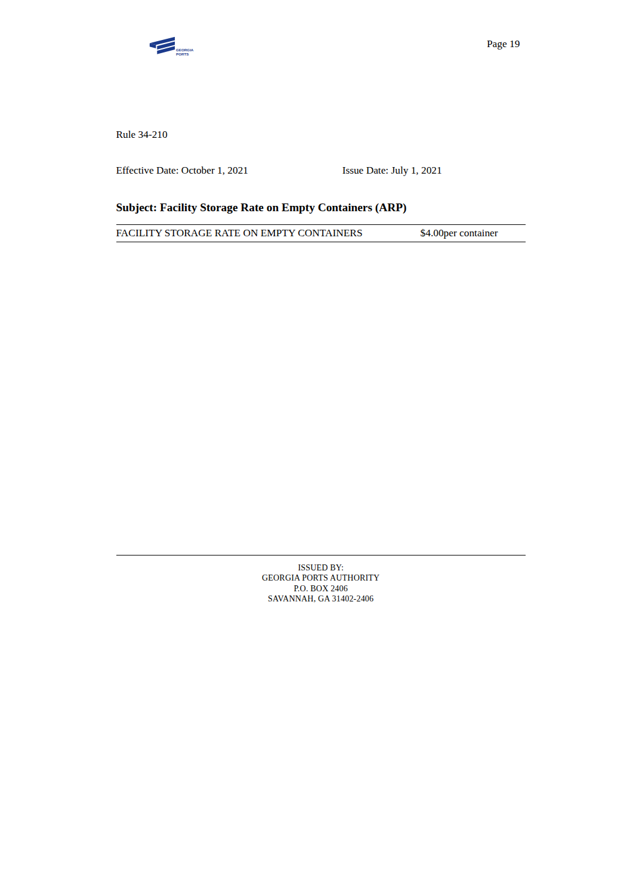GEORGIA PORTS
Page 19
Rule 34-210
Effective Date: October 1, 2021 Issue Date: July 1, 2021
Subject: Facility Storage Rate on Empty Containers (ARP)
| FACILITY STORAGE RATE ON EMPTY CONTAINERS | $4.00 | per container |
ISSUED BY:
GEORGIA PORTS AUTHORITY
P.O. BOX 2406
SAVANNAH, GA 31402-2406